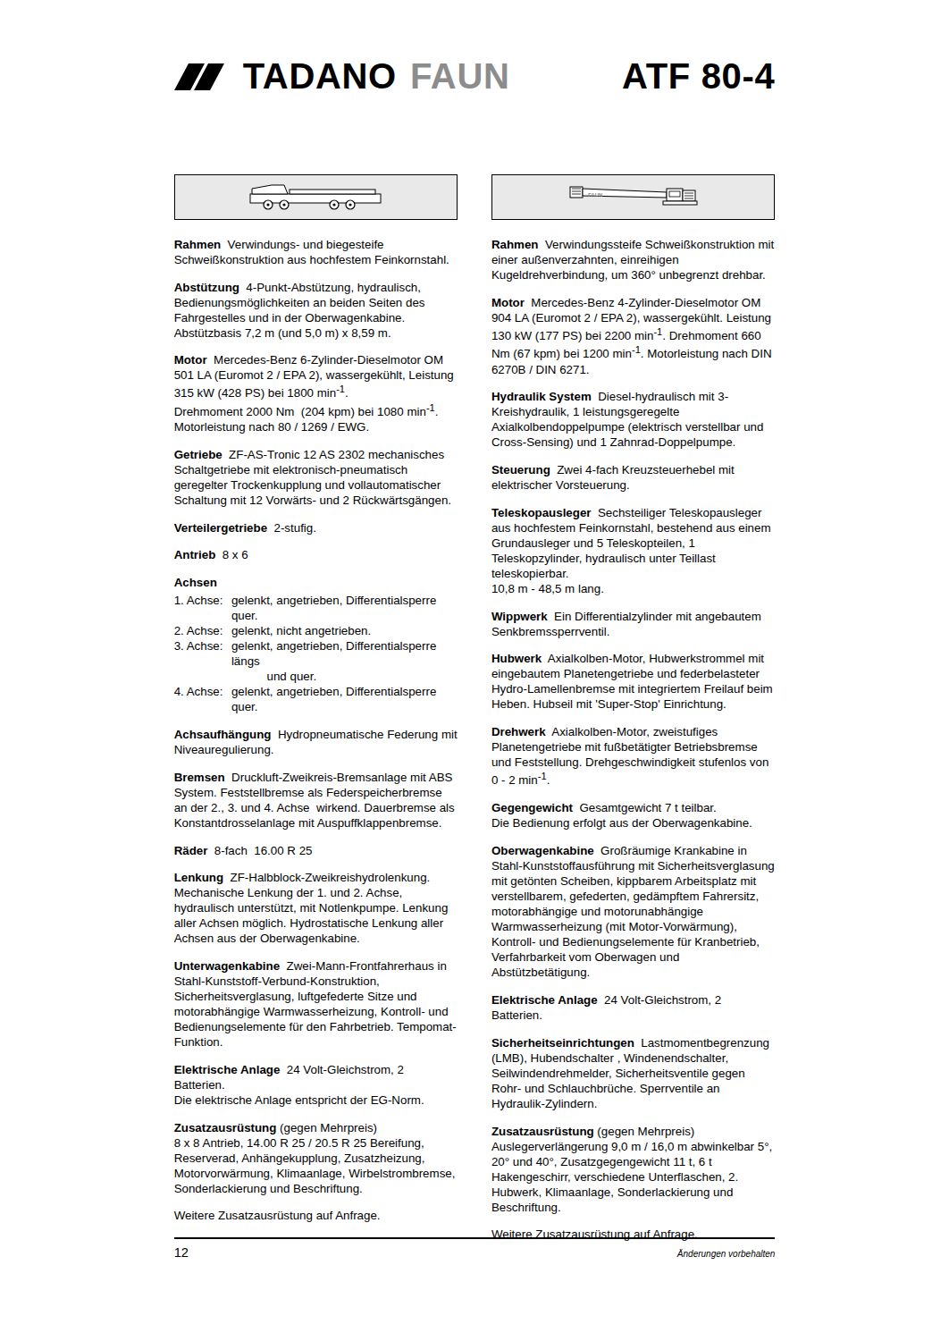TADANO FAUN
ATF 80-4
Rahmen Verwindungs- und biegesteife Schweißkonstruktion aus hochfestem Feinkornstahl.
Abstützung 4-Punkt-Abstützung, hydraulisch,
Bedienungsmöglichkeiten an beiden Seiten des Fahrgestelles und in der Oberwagenkabine.
Abstützbasis 7,2 m (und 5,0 m) x 8,59 m.
Motor Mercedes-Benz 6-Zylinder-Dieselmotor OM 501 LA (Euromot 2 / EPA 2), wassergekühlt, Leistung 315 kW (428 PS) bei 1800 min-1.
Drehmoment 2000 Nm (204 kpm) bei 1080 min-1.
Motorleistung nach 80 / 1269 / EWG.
Getriebe ZF-AS-Tronic 12 AS 2302 mechanisches Schaltgetriebe mit elektronisch-pneumatisch geregelter Trockenkupplung und vollautomatischer Schaltung mit 12 Vorwärts- und 2 Rückwärtsgängen.
Verteilergetriebe 2-stufig.
Antrieb 8 x 6
Achsen
1. Achse: gelenkt, angetrieben, Differentialsperre quer.
2. Achse: gelenkt, nicht angetrieben.
3. Achse: gelenkt, angetrieben, Differentialsperre längsund quer.
4. Achse: gelenkt, angetrieben, Differentialsperre quer.
Achsaufhängung Hydropneumatische Federung mit Niveauregulierung.
Bremsen Druckluft-Zweikreis-Bremsanlage mit ABS System. Feststellbremse als Federspeicherbremse an der 2., 3. und 4. Achse wirkend. Dauerbremse als Konstantdrosselanlage mit Auspuffklappenbremse.
Räder 8-fach 16.00 R 25
Lenkung ZF-Halbblock-Zweikreishydrolenkung. Mechanische Lenkung der 1. und 2. Achse, hydraulisch unterstützt, mit Notlenkpumpe. Lenkung aller Achsen möglich. Hydrostatische Lenkung aller Achsen aus der Oberwagenkabine.
Unterwagenkabine Zwei-Mann-Frontfahrerhaus in Stahl-Kunststoff-Verbund-Konstruktion, Sicherheitsverglasung, luftgefederte Sitze und motorabhängige Warmwasserheizung, Kontroll- und Bedienungselemente für den Fahrbetrieb. Tempomat-Funktion.
Elektrische Anlage 24 Volt-Gleichstrom, 2 Batterien.
Die elektrische Anlage entspricht der EG-Norm.
Zusatzausrüstung (gegen Mehrpreis)
8 x 8 Antrieb, 14.00 R 25 / 20.5 R 25 Bereifung, Reserverad, Anhängekupplung, Zusatzheizung, Motorvorwärmung, Klimaanlage, Wirbelstrombremse, Sonderlackierung und Beschriftung.
Weitere Zusatzausrüstung auf Anfrage.
FAUN
Rahmen Verwindungssteife Schweißkonstruktion mit einer außenverzahnten, einreihigen Kugeldrehverbindung, um 360° unbegrenzt drehbar.
Motor Mercedes-Benz 4-Zylinder-Dieselmotor OM 904 LA (Euromot 2 / EPA 2), wassergekühlt. Leistung 130 kW (177 PS) bei 2200 min-1. Drehmoment 660 Nm (67 kpm) bei 1200 min-1. Motorleistung nach DIN 6270B / DIN 6271.
Hydraulik System Diesel-hydraulisch mit 3-Kreishydraulik, 1 leistungsgeregelte Axialkolbendoppelpumpe (elektrisch verstellbar und Cross-Sensing) und 1 Zahnrad-Doppelpumpe.
Steuerung Zwei 4-fach Kreuzsteuerhebel mit elektrischer Vorsteuerung.
Teleskopausleger Sechsteiliger Teleskopausleger aus hochfestem Feinkornstahl, bestehend aus einem Grundausleger und 5 Teleskopteilen, 1 Teleskopzylinder, hydraulisch unter Teillast teleskopierbar.
10,8 m - 48,5 m lang.
Wippwerk Ein Differentialzylinder mit angebautem Senkbremssperrventil.
Hubwerk Axialkolben-Motor, Hubwerkstrommel mit eingebautem Planetengetriebe und federbelasteter Hydro-Lamellenbremse mit integriertem Freilauf beim Heben. Hubseil mit 'Super-Stop' Einrichtung.
Drehwerk Axialkolben-Motor, zweistufiges Planetengetriebe mit fußbetätigter Betriebsbremse und Feststellung. Drehgeschwindigkeit stufenlos von 0 - 2 min-1.
Gegengewicht Gesamtgewicht 7 t teilbar.
Die Bedienung erfolgt aus der Oberwagenkabine.
Oberwagenkabine Großräumige Krankabine in Stahl-Kunststoffausführung mit Sicherheitsverglasung mit getönten Scheiben, kippbarem Arbeitsplatz mit verstellbarem, gefederten, gedämpftem Fahrersitz, motorabhängige und motorunabhängige Warmwasserheizung (mit Motor-Vorwärmung), Kontroll- und Bedienungselemente für Kranbetrieb, Verfahrbarkeit vom Oberwagen und Abstützbetätigung.
Elektrische Anlage 24 Volt-Gleichstrom, 2 Batterien.
Sicherheitseinrichtungen Lastmomentbegrenzung (LMB), Hubendschalter , Windenendschalter, Seilwindendrehmelder, Sicherheitsventile gegen Rohr- und Schlauchbrüche. Sperrventile an Hydraulik-Zylindern.
Zusatzausrüstung (gegen Mehrpreis)
Auslegerverlängerung 9,0 m / 16,0 m abwinkelbar 5°, 20° und 40°, Zusatzgegengewicht 11 t, 6 t Hakengeschirr, verschiedene Unterflaschen, 2. Hubwerk, Klimaanlage, Sonderlackierung und Beschriftung.
Weitere Zusatzausrüstung auf Anfrage.
12
Änderungen vorbehalten